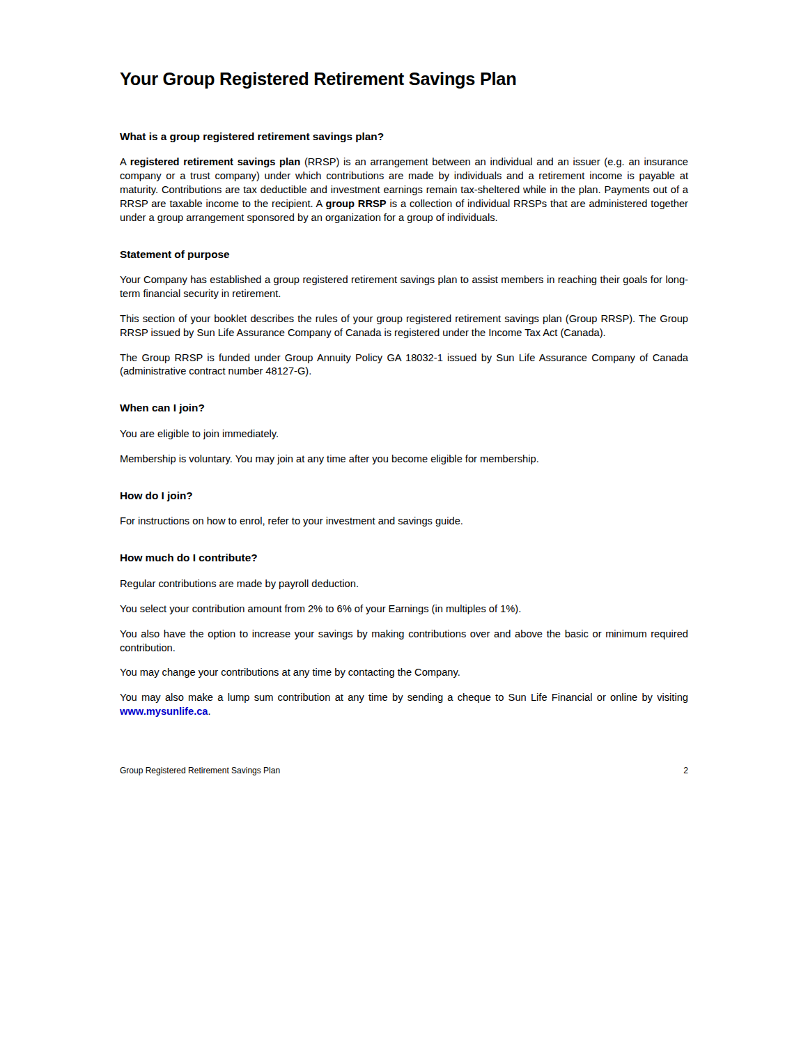Your Group Registered Retirement Savings Plan
What is a group registered retirement savings plan?
A registered retirement savings plan (RRSP) is an arrangement between an individual and an issuer (e.g. an insurance company or a trust company) under which contributions are made by individuals and a retirement income is payable at maturity. Contributions are tax deductible and investment earnings remain tax-sheltered while in the plan. Payments out of a RRSP are taxable income to the recipient. A group RRSP is a collection of individual RRSPs that are administered together under a group arrangement sponsored by an organization for a group of individuals.
Statement of purpose
Your Company has established a group registered retirement savings plan to assist members in reaching their goals for long-term financial security in retirement.
This section of your booklet describes the rules of your group registered retirement savings plan (Group RRSP). The Group RRSP issued by Sun Life Assurance Company of Canada is registered under the Income Tax Act (Canada).
The Group RRSP is funded under Group Annuity Policy GA 18032-1 issued by Sun Life Assurance Company of Canada (administrative contract number 48127-G).
When can I join?
You are eligible to join immediately.
Membership is voluntary. You may join at any time after you become eligible for membership.
How do I join?
For instructions on how to enrol, refer to your investment and savings guide.
How much do I contribute?
Regular contributions are made by payroll deduction.
You select your contribution amount from 2% to 6% of your Earnings (in multiples of 1%).
You also have the option to increase your savings by making contributions over and above the basic or minimum required contribution.
You may change your contributions at any time by contacting the Company.
You may also make a lump sum contribution at any time by sending a cheque to Sun Life Financial or online by visiting www.mysunlife.ca.
Group Registered Retirement Savings Plan 2